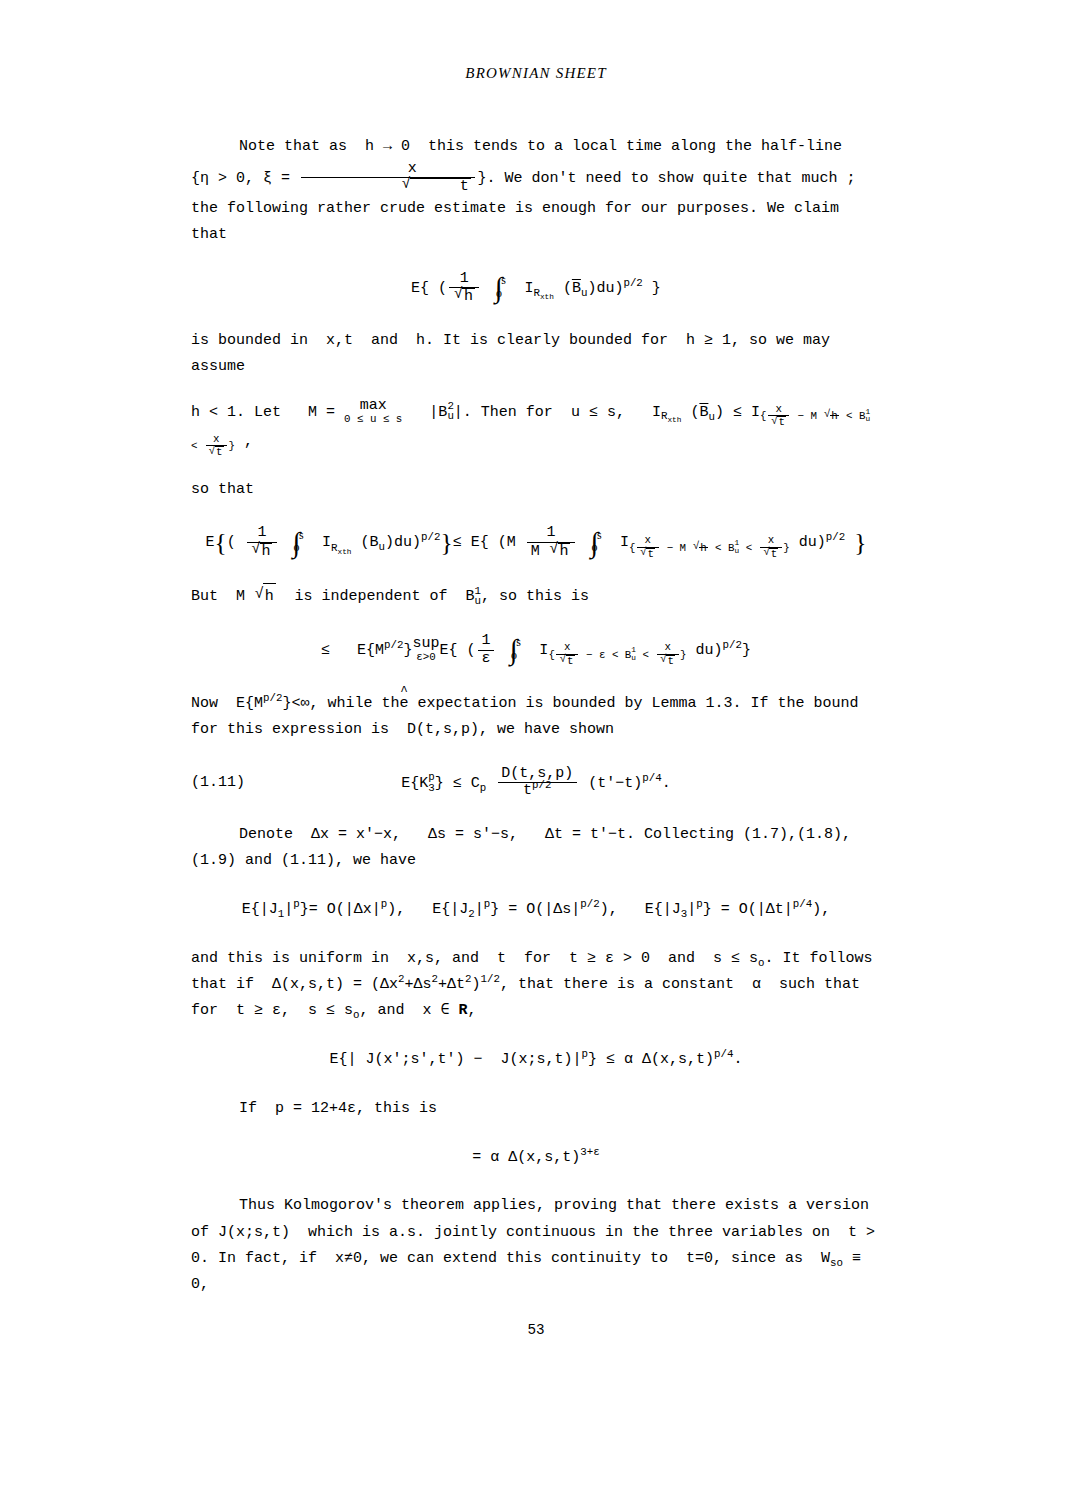BROWNIAN SHEET
Note that as h → 0 this tends to a local time along the half-line {η > 0, ξ = xt}. We don't need to show quite that much ; the following rather crude estimate is enough for our purposes. We claim that
E{ (1 h ∫so IRxth (Bu)du)p/2 }
is bounded in x,t and h. It is clearly bounded for h ≥ 1, so we may assume
h < 1. Let M = max 0 ≤ u ≤ s |B2 u|. Then for u ≤ s, IRxth (Bu) ≤ I{xt − M h < B1 u < xt} ,
so that
E{( 1 h ∫so IRxth (Bu)du)p/2}≤ E{ (M 1 M h ∫so I{xt − M h < B1 u < xt} du)p/2 }
But M h is independent of B1 u, so this is
≤ E{Mp/2}sup ε>0 E{ (1 ε ∫so I{xt − ε < B1 u < xt} du)p/2}
Now E{Mp/2}<∞, while the expectation is bounded by Lemma 1.3. If the bound for this expression is D(t,s,p), we have shown
(1.11) E{Kp 3} ≤ Cp D(t,s,p) tp/2 (t'−t)p/4.
Denote Δx = x'−x, Δs = s'−s, Δt = t'−t. Collecting (1.7),(1.8), (1.9) and (1.11), we have
E{|J1|p}= O(|Δx|p), E{|J2|p} = O(|Δs|p/2), E{|J3|p} = O(|Δt|p/4),
and this is uniform in x,s, and t for t ≥ ε > 0 and s ≤ so. It follows that if Δ(x,s,t) = (Δx2+Δs2+Δt2)1/2, that there is a constant α such that for t ≥ ε, s ≤ so, and x ∈ R,
E{| J(x';s',t') − J(x;s,t)|p} ≤ α Δ(x,s,t)p/4.
If p = 12+4ε, this is
= α Δ(x,s,t)3+ε
Thus Kolmogorov's theorem applies, proving that there exists a version of J(x;s,t) which is a.s. jointly continuous in the three variables on t > 0. In fact, if x≠0, we can extend this continuity to t=0, since as Wso ≡ 0,
53